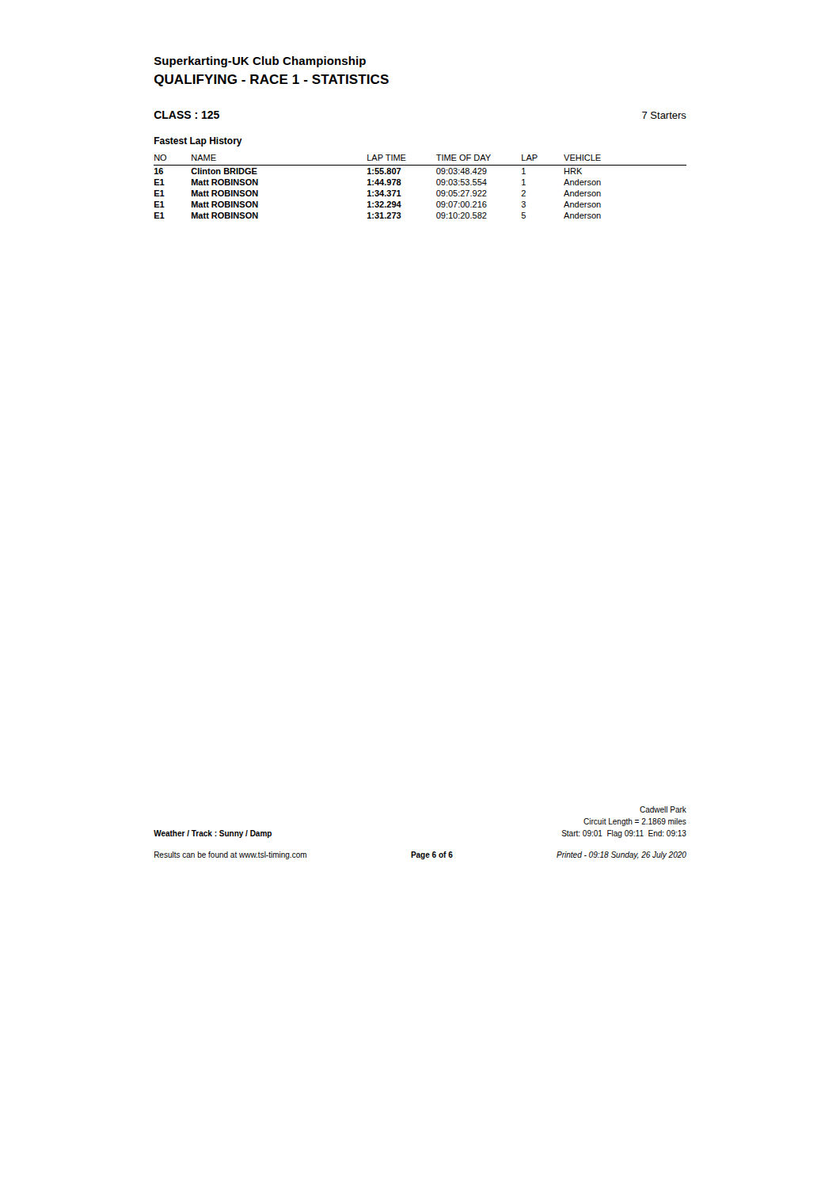Superkarting-UK Club Championship
QUALIFYING - RACE 1 - STATISTICS
CLASS : 125
7 Starters
Fastest Lap History
| NO | NAME | LAP TIME | TIME OF DAY | LAP | VEHICLE |
| --- | --- | --- | --- | --- | --- |
| 16 | Clinton BRIDGE | 1:55.807 | 09:03:48.429 | 1 | HRK |
| E1 | Matt ROBINSON | 1:44.978 | 09:03:53.554 | 1 | Anderson |
| E1 | Matt ROBINSON | 1:34.371 | 09:05:27.922 | 2 | Anderson |
| E1 | Matt ROBINSON | 1:32.294 | 09:07:00.216 | 3 | Anderson |
| E1 | Matt ROBINSON | 1:31.273 | 09:10:20.582 | 5 | Anderson |
Weather / Track : Sunny / Damp
Cadwell Park
Circuit Length = 2.1869 miles
Start: 09:01 Flag 09:11 End: 09:13
Results can be found at www.tsl-timing.com
Page 6 of 6
Printed - 09:18 Sunday, 26 July 2020